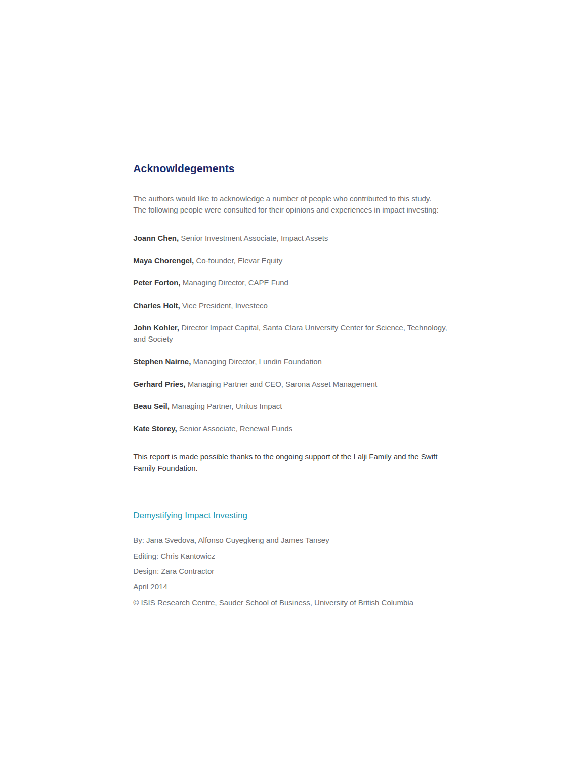Acknowldegements
The authors would like to acknowledge a number of people who contributed to this study.
The following people were consulted for their opinions and experiences in impact investing:
Joann Chen, Senior Investment Associate, Impact Assets
Maya Chorengel, Co-founder, Elevar Equity
Peter Forton, Managing Director, CAPE Fund
Charles Holt, Vice President, Investeco
John Kohler, Director Impact Capital, Santa Clara University Center for Science, Technology, and Society
Stephen Nairne, Managing Director, Lundin Foundation
Gerhard Pries, Managing Partner and CEO, Sarona Asset Management
Beau Seil, Managing Partner, Unitus Impact
Kate Storey, Senior Associate, Renewal Funds
This report is made possible thanks to the ongoing support of the Lalji Family and the Swift Family Foundation.
Demystifying Impact Investing
By: Jana Svedova, Alfonso Cuyegkeng and James Tansey
Editing: Chris Kantowicz
Design: Zara Contractor
April 2014
© ISIS Research Centre, Sauder School of Business, University of British Columbia